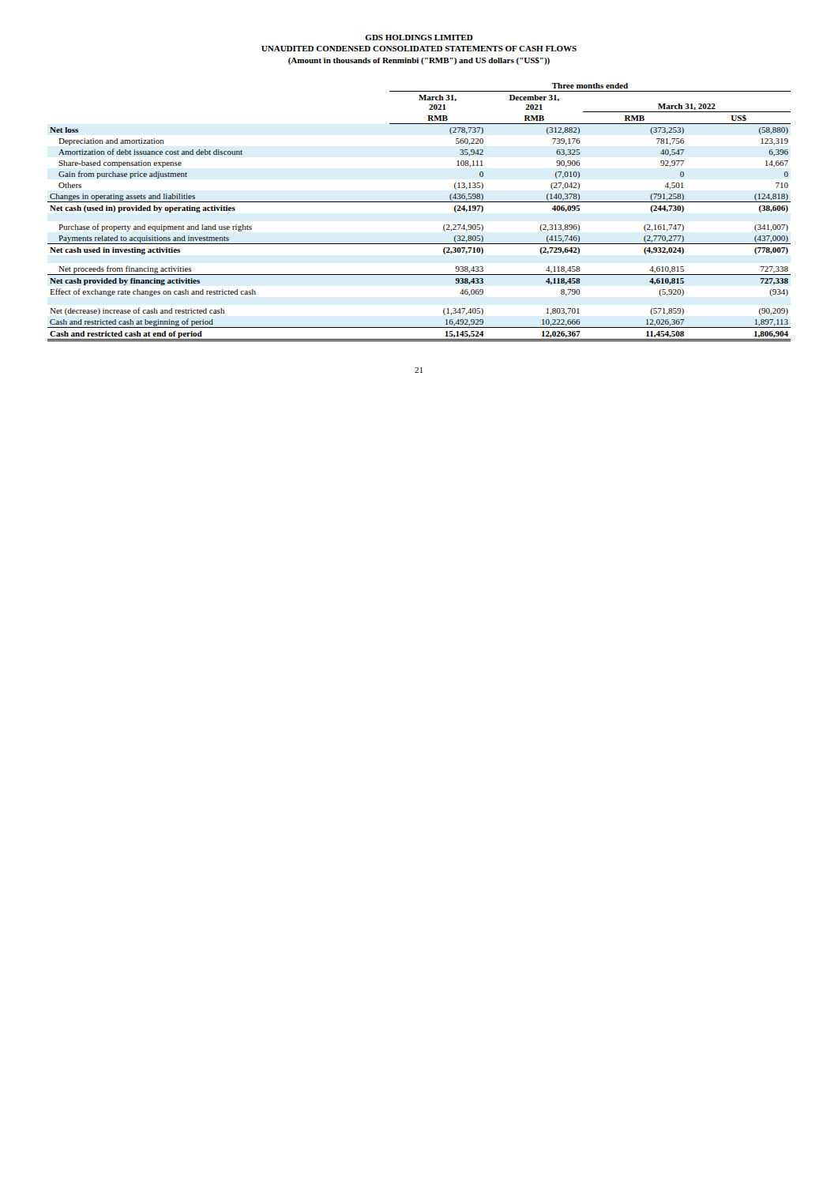GDS HOLDINGS LIMITED
UNAUDITED CONDENSED CONSOLIDATED STATEMENTS OF CASH FLOWS
(Amount in thousands of Renminbi ("RMB") and US dollars ("US$"))
| | Three months ended |
| | March 31, 2021 | December 31, 2021 | March 31, 2022 |
| | RMB | RMB | RMB | US$ |
| Net loss | (278,737) | (312,882) | (373,253) | (58,880) |
| Depreciation and amortization | 560,220 | 739,176 | 781,756 | 123,319 |
| Amortization of debt issuance cost and debt discount | 35,942 | 63,325 | 40,547 | 6,396 |
| Share-based compensation expense | 108,111 | 90,906 | 92,977 | 14,667 |
| Gain from purchase price adjustment | 0 | (7,010) | 0 | 0 |
| Others | (13,135) | (27,042) | 4,501 | 710 |
| Changes in operating assets and liabilities | (436,598) | (140,378) | (791,258) | (124,818) |
| Net cash (used in) provided by operating activities | (24,197) | 406,095 | (244,730) | (38,606) |
| Purchase of property and equipment and land use rights | (2,274,905) | (2,313,896) | (2,161,747) | (341,007) |
| Payments related to acquisitions and investments | (32,805) | (415,746) | (2,770,277) | (437,000) |
| Net cash used in investing activities | (2,307,710) | (2,729,642) | (4,932,024) | (778,007) |
| Net proceeds from financing activities | 938,433 | 4,118,458 | 4,610,815 | 727,338 |
| Net cash provided by financing activities | 938,433 | 4,118,458 | 4,610,815 | 727,338 |
| Effect of exchange rate changes on cash and restricted cash | 46,069 | 8,790 | (5,920) | (934) |
| Net (decrease) increase of cash and restricted cash | (1,347,405) | 1,803,701 | (571,859) | (90,209) |
| Cash and restricted cash at beginning of period | 16,492,929 | 10,222,666 | 12,026,367 | 1,897,113 |
| Cash and restricted cash at end of period | 15,145,524 | 12,026,367 | 11,454,508 | 1,806,904 |
21